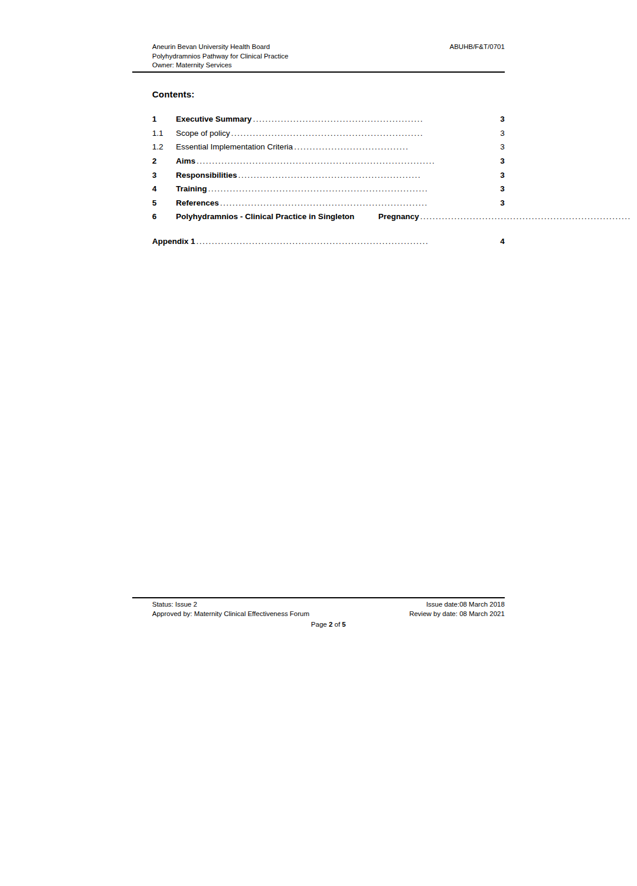Aneurin Bevan University Health Board
ABUHB/F&T/0701
Polyhydramnios Pathway for Clinical Practice
Owner: Maternity Services
Contents:
1 Executive Summary ....................................................... 3
1.1 Scope of policy .............................................................. 3
1.2 Essential Implementation Criteria ..................................... 3
2 Aims ............................................................................. 3
3 Responsibilities ........................................................... 3
4 Training ....................................................................... 3
5 References ................................................................... 3
6 Polyhydramnios - Clinical Practice in Singleton
Pregnancy .................................................................... 3
Appendix 1 ........................................................................... 4
Status: Issue 2
Issue date:08 March 2018
Approved by: Maternity Clinical Effectiveness Forum
Review by date: 08 March 2021
Page 2 of 5